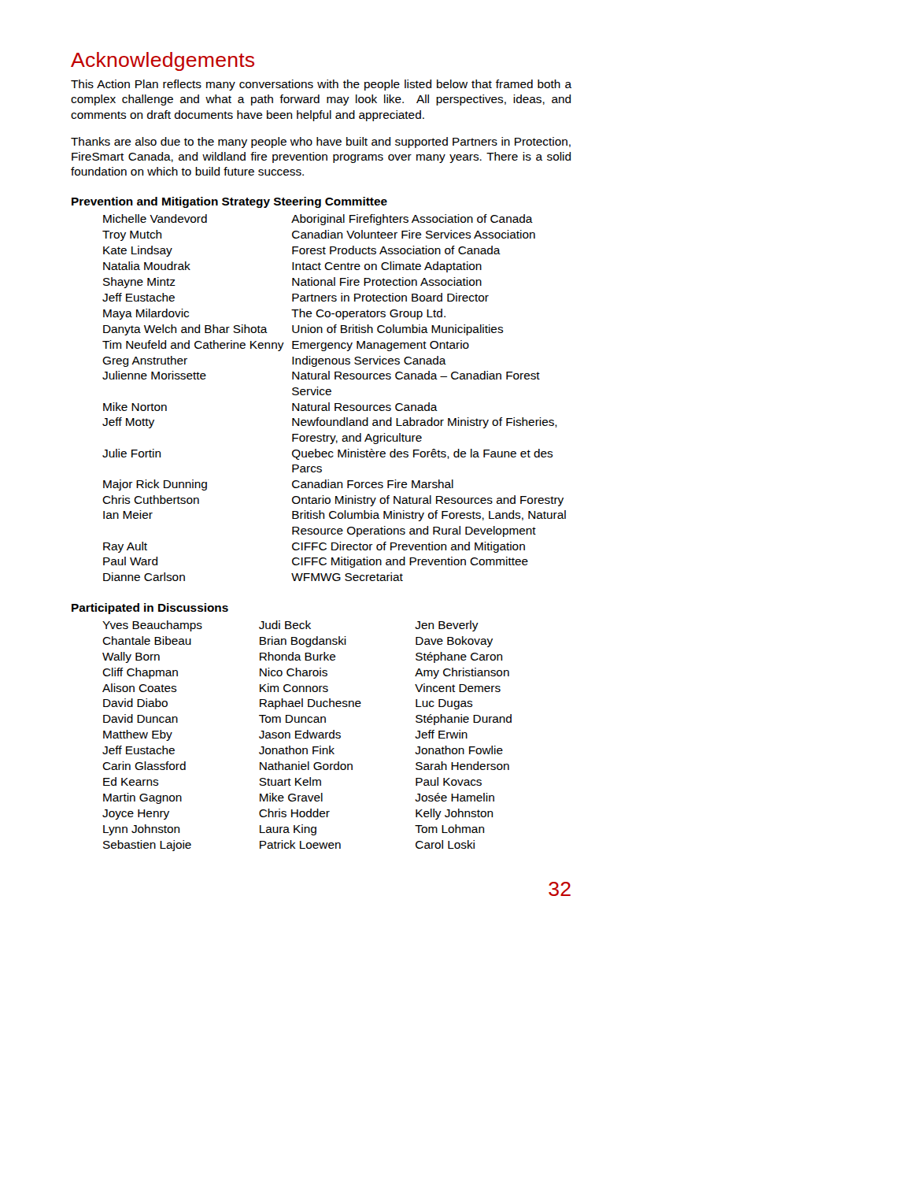Acknowledgements
This Action Plan reflects many conversations with the people listed below that framed both a complex challenge and what a path forward may look like. All perspectives, ideas, and comments on draft documents have been helpful and appreciated.
Thanks are also due to the many people who have built and supported Partners in Protection, FireSmart Canada, and wildland fire prevention programs over many years. There is a solid foundation on which to build future success.
Prevention and Mitigation Strategy Steering Committee
| Michelle Vandevord | Aboriginal Firefighters Association of Canada |
| Troy Mutch | Canadian Volunteer Fire Services Association |
| Kate Lindsay | Forest Products Association of Canada |
| Natalia Moudrak | Intact Centre on Climate Adaptation |
| Shayne Mintz | National Fire Protection Association |
| Jeff Eustache | Partners in Protection Board Director |
| Maya Milardovic | The Co-operators Group Ltd. |
| Danyta Welch and Bhar Sihota | Union of British Columbia Municipalities |
| Tim Neufeld and Catherine Kenny | Emergency Management Ontario |
| Greg Anstruther | Indigenous Services Canada |
| Julienne Morissette | Natural Resources Canada – Canadian Forest Service |
| Mike Norton | Natural Resources Canada |
| Jeff Motty | Newfoundland and Labrador Ministry of Fisheries, Forestry, and Agriculture |
| Julie Fortin | Quebec Ministère des Forêts, de la Faune et des Parcs |
| Major Rick Dunning | Canadian Forces Fire Marshal |
| Chris Cuthbertson | Ontario Ministry of Natural Resources and Forestry |
| Ian Meier | British Columbia Ministry of Forests, Lands, Natural Resource Operations and Rural Development |
| Ray Ault | CIFFC Director of Prevention and Mitigation |
| Paul Ward | CIFFC Mitigation and Prevention Committee |
| Dianne Carlson | WFMWG Secretariat |
Participated in Discussions
| Yves Beauchamps | Judi Beck | Jen Beverly |
| Chantale Bibeau | Brian Bogdanski | Dave Bokovay |
| Wally Born | Rhonda Burke | Stéphane Caron |
| Cliff Chapman | Nico Charois | Amy Christianson |
| Alison Coates | Kim Connors | Vincent Demers |
| David Diabo | Raphael Duchesne | Luc Dugas |
| David Duncan | Tom Duncan | Stéphanie Durand |
| Matthew Eby | Jason Edwards | Jeff Erwin |
| Jeff Eustache | Jonathon Fink | Jonathon Fowlie |
| Carin Glassford | Nathaniel Gordon | Sarah Henderson |
| Ed Kearns | Stuart Kelm | Paul Kovacs |
| Martin Gagnon | Mike Gravel | Josée Hamelin |
| Joyce Henry | Chris Hodder | Kelly Johnston |
| Lynn Johnston | Laura King | Tom Lohman |
| Sebastien Lajoie | Patrick Loewen | Carol Loski |
32